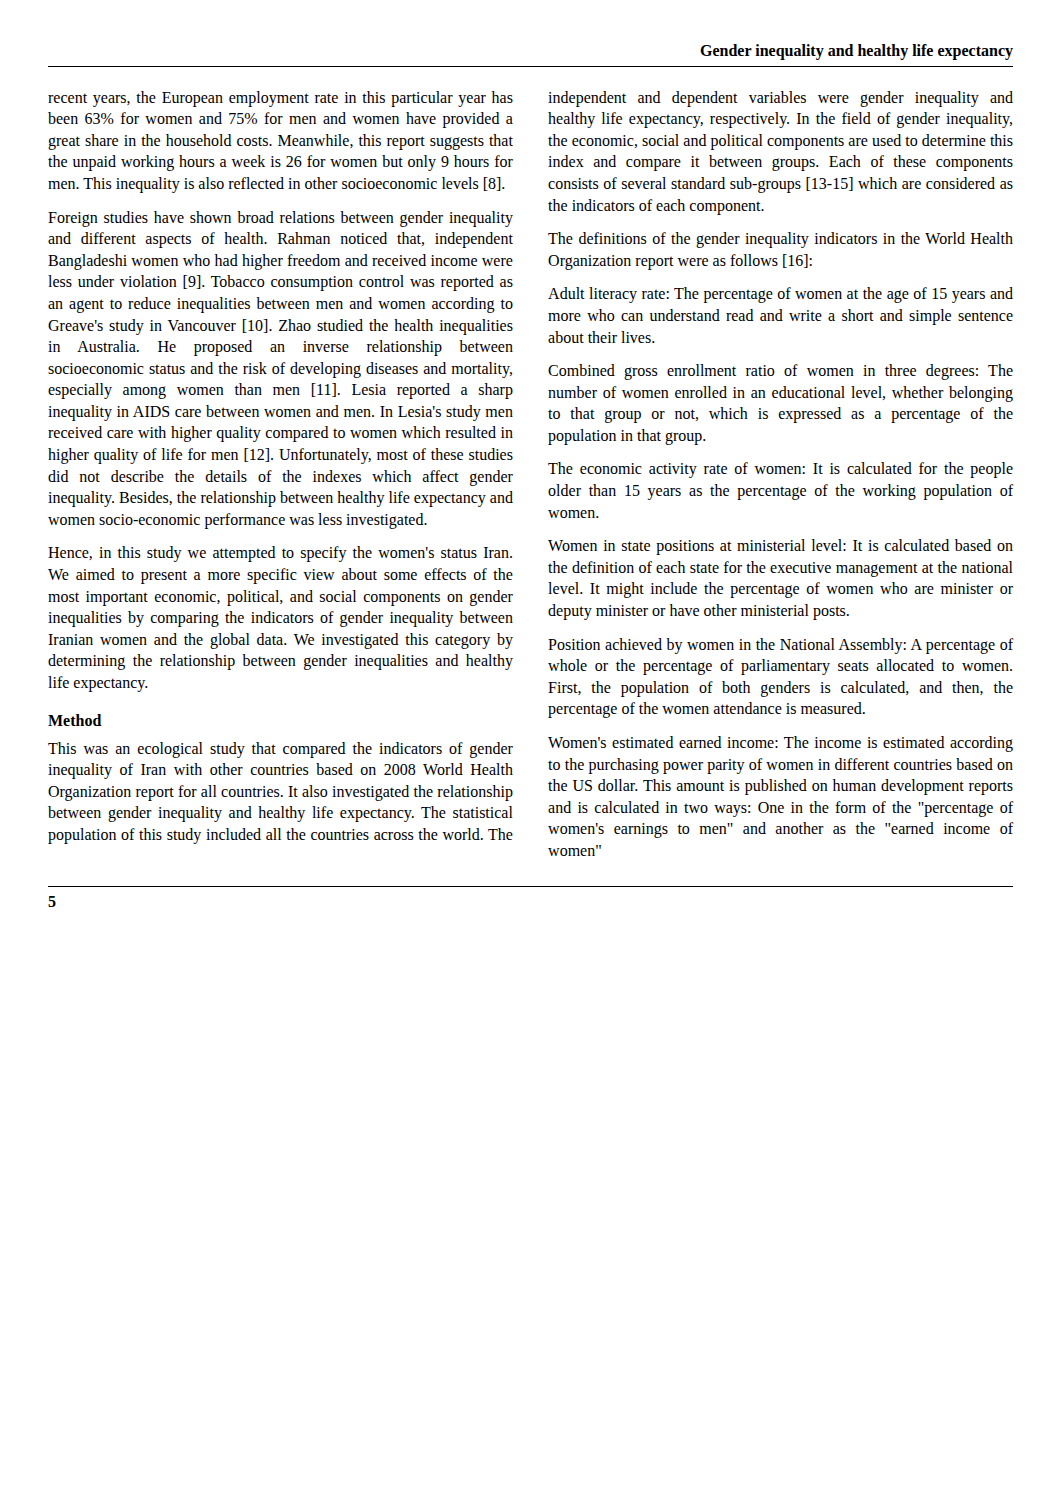Gender inequality and healthy life expectancy
recent years, the European employment rate in this particular year has been 63% for women and 75% for men and women have provided a great share in the household costs. Meanwhile, this report suggests that the unpaid working hours a week is 26 for women but only 9 hours for men. This inequality is also reflected in other socioeconomic levels [8].
Foreign studies have shown broad relations between gender inequality and different aspects of health. Rahman noticed that, independent Bangladeshi women who had higher freedom and received income were less under violation [9]. Tobacco consumption control was reported as an agent to reduce inequalities between men and women according to Greave's study in Vancouver [10]. Zhao studied the health inequalities in Australia. He proposed an inverse relationship between socioeconomic status and the risk of developing diseases and mortality, especially among women than men [11]. Lesia reported a sharp inequality in AIDS care between women and men. In Lesia's study men received care with higher quality compared to women which resulted in higher quality of life for men [12]. Unfortunately, most of these studies did not describe the details of the indexes which affect gender inequality. Besides, the relationship between healthy life expectancy and women socio-economic performance was less investigated.
Hence, in this study we attempted to specify the women's status Iran. We aimed to present a more specific view about some effects of the most important economic, political, and social components on gender inequalities by comparing the indicators of gender inequality between Iranian women and the global data. We investigated this category by determining the relationship between gender inequalities and healthy life expectancy.
Method
This was an ecological study that compared the indicators of gender inequality of Iran with other countries based on 2008 World Health Organization report for all countries. It also investigated the relationship between gender inequality and healthy life expectancy. The statistical population of this study included all the countries across the world. The independent and dependent variables were gender inequality and healthy life expectancy, respectively. In the field of gender inequality, the economic, social and political components are used to determine this index and compare it between groups. Each of these components consists of several standard sub-groups [13-15] which are considered as the indicators of each component.
The definitions of the gender inequality indicators in the World Health Organization report were as follows [16]:
Adult literacy rate: The percentage of women at the age of 15 years and more who can understand read and write a short and simple sentence about their lives.
Combined gross enrollment ratio of women in three degrees: The number of women enrolled in an educational level, whether belonging to that group or not, which is expressed as a percentage of the population in that group.
The economic activity rate of women: It is calculated for the people older than 15 years as the percentage of the working population of women.
Women in state positions at ministerial level: It is calculated based on the definition of each state for the executive management at the national level. It might include the percentage of women who are minister or deputy minister or have other ministerial posts.
Position achieved by women in the National Assembly: A percentage of whole or the percentage of parliamentary seats allocated to women. First, the population of both genders is calculated, and then, the percentage of the women attendance is measured.
Women's estimated earned income: The income is estimated according to the purchasing power parity of women in different countries based on the US dollar. This amount is published on human development reports and is calculated in two ways: One in the form of the "percentage of women's earnings to men" and another as the "earned income of women"
5